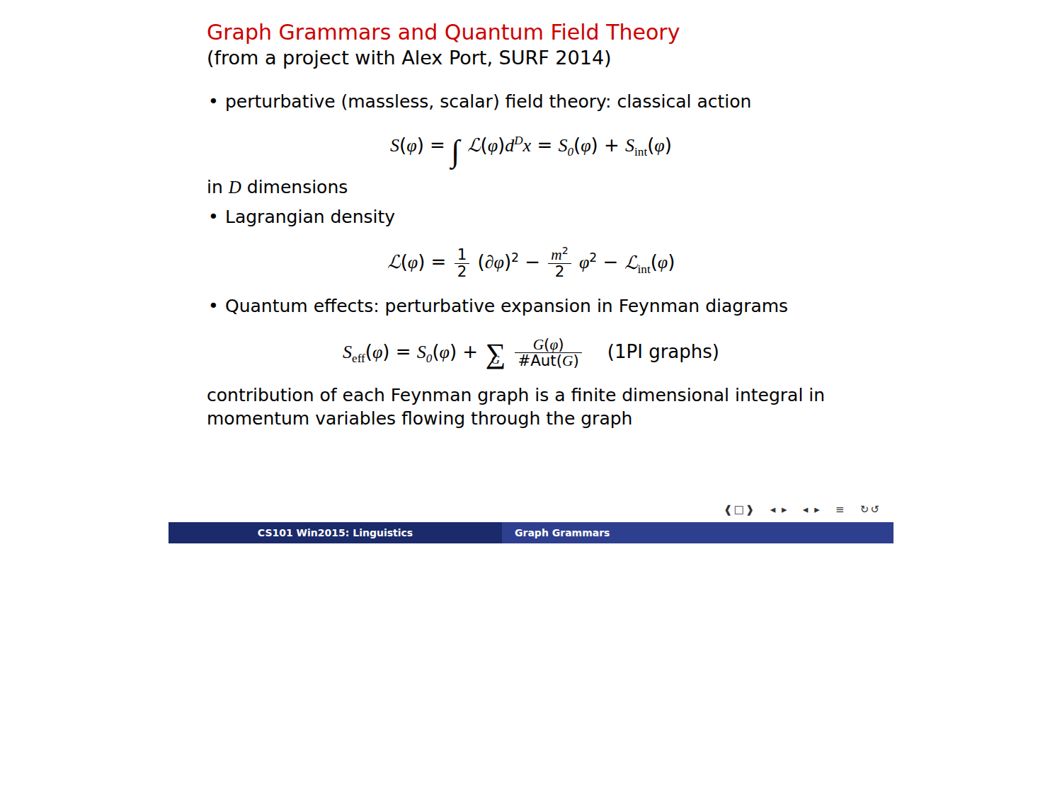Graph Grammars and Quantum Field Theory
(from a project with Alex Port, SURF 2014)
perturbative (massless, scalar) field theory: classical action
S(φ) = ∫ ℒ(φ) dDx = S0(φ) + Sint(φ)
in D dimensions
Lagrangian density
ℒ(φ) = 12 (∂φ)2 − m22 φ2 − ℒint(φ)
Quantum effects: perturbative expansion in Feynman diagrams
Seff(φ) = S0(φ) + ∑G G(φ) #Aut(G) (1PI graphs)
contribution of each Feynman graph is a finite dimensional integral in momentum variables flowing through the graph
❰□❱ ◂ ▸ ◂ ▸ ≡ ↻↺
CS101 Win2015: Linguistics
Graph Grammars